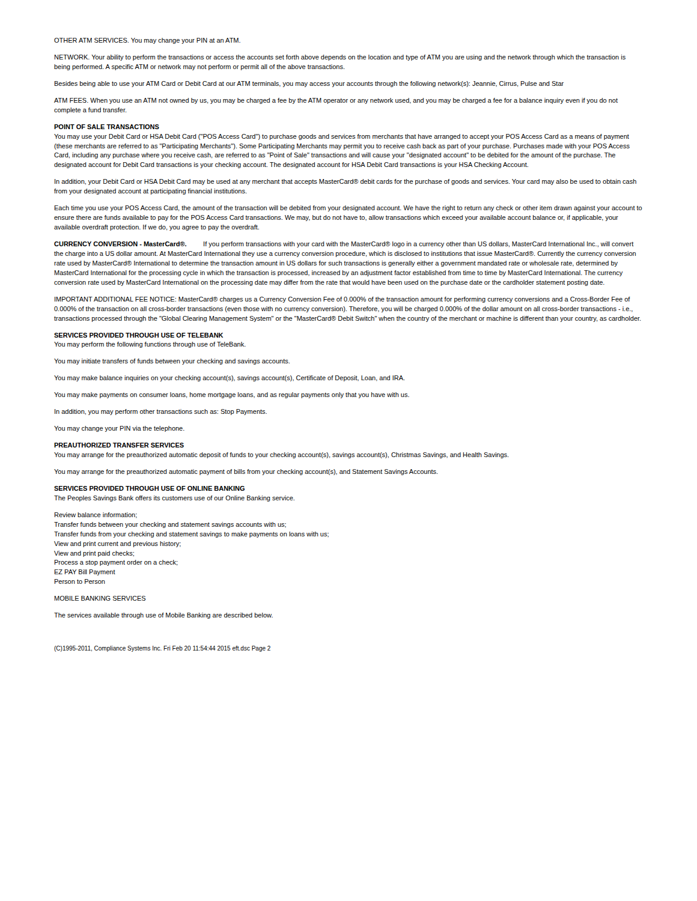OTHER ATM SERVICES. You may change your PIN at an ATM.
NETWORK. Your ability to perform the transactions or access the accounts set forth above depends on the location and type of ATM you are using and the network through which the transaction is being performed. A specific ATM or network may not perform or permit all of the above transactions.
Besides being able to use your ATM Card or Debit Card at our ATM terminals, you may access your accounts through the following network(s): Jeannie, Cirrus, Pulse and Star
ATM FEES. When you use an ATM not owned by us, you may be charged a fee by the ATM operator or any network used, and you may be charged a fee for a balance inquiry even if you do not complete a fund transfer.
POINT OF SALE TRANSACTIONS
You may use your Debit Card or HSA Debit Card ("POS Access Card") to purchase goods and services from merchants that have arranged to accept your POS Access Card as a means of payment (these merchants are referred to as "Participating Merchants"). Some Participating Merchants may permit you to receive cash back as part of your purchase. Purchases made with your POS Access Card, including any purchase where you receive cash, are referred to as "Point of Sale" transactions and will cause your "designated account" to be debited for the amount of the purchase. The designated account for Debit Card transactions is your checking account. The designated account for HSA Debit Card transactions is your HSA Checking Account.
In addition, your Debit Card or HSA Debit Card may be used at any merchant that accepts MasterCard® debit cards for the purchase of goods and services. Your card may also be used to obtain cash from your designated account at participating financial institutions.
Each time you use your POS Access Card, the amount of the transaction will be debited from your designated account. We have the right to return any check or other item drawn against your account to ensure there are funds available to pay for the POS Access Card transactions. We may, but do not have to, allow transactions which exceed your available account balance or, if applicable, your available overdraft protection. If we do, you agree to pay the overdraft.
CURRENCY CONVERSION - MasterCard®. If you perform transactions with your card with the MasterCard® logo in a currency other than US dollars, MasterCard International Inc., will convert the charge into a US dollar amount. At MasterCard International they use a currency conversion procedure, which is disclosed to institutions that issue MasterCard®. Currently the currency conversion rate used by MasterCard® International to determine the transaction amount in US dollars for such transactions is generally either a government mandated rate or wholesale rate, determined by MasterCard International for the processing cycle in which the transaction is processed, increased by an adjustment factor established from time to time by MasterCard International. The currency conversion rate used by MasterCard International on the processing date may differ from the rate that would have been used on the purchase date or the cardholder statement posting date.
IMPORTANT ADDITIONAL FEE NOTICE: MasterCard® charges us a Currency Conversion Fee of 0.000% of the transaction amount for performing currency conversions and a Cross-Border Fee of 0.000% of the transaction on all cross-border transactions (even those with no currency conversion). Therefore, you will be charged 0.000% of the dollar amount on all cross-border transactions - i.e., transactions processed through the "Global Clearing Management System" or the "MasterCard® Debit Switch" when the country of the merchant or machine is different than your country, as cardholder.
SERVICES PROVIDED THROUGH USE OF TELEBANK
You may perform the following functions through use of TeleBank.
You may initiate transfers of funds between your checking and savings accounts.
You may make balance inquiries on your checking account(s), savings account(s), Certificate of Deposit, Loan, and IRA.
You may make payments on consumer loans, home mortgage loans, and as regular payments only that you have with us.
In addition, you may perform other transactions such as: Stop Payments.
You may change your PIN via the telephone.
PREAUTHORIZED TRANSFER SERVICES
You may arrange for the preauthorized automatic deposit of funds to your checking account(s), savings account(s), Christmas Savings, and Health Savings.
You may arrange for the preauthorized automatic payment of bills from your checking account(s), and Statement Savings Accounts.
SERVICES PROVIDED THROUGH USE OF ONLINE BANKING
The Peoples Savings Bank offers its customers use of our Online Banking service.
Review balance information;
Transfer funds between your checking and statement savings accounts with us;
Transfer funds from your checking and statement savings to make payments on loans with us;
View and print current and previous history;
View and print paid checks;
Process a stop payment order on a check;
EZ PAY Bill Payment
Person to Person
MOBILE BANKING SERVICES
The services available through use of Mobile Banking are described below.
(C)1995-2011, Compliance Systems Inc. Fri Feb 20 11:54:44 2015 eft.dsc Page 2